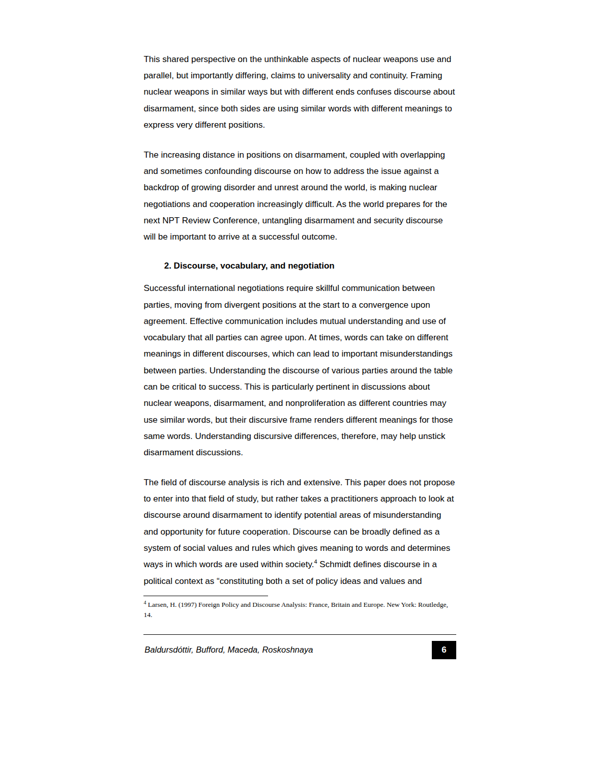This shared perspective on the unthinkable aspects of nuclear weapons use and parallel, but importantly differing, claims to universality and continuity. Framing nuclear weapons in similar ways but with different ends confuses discourse about disarmament, since both sides are using similar words with different meanings to express very different positions.
The increasing distance in positions on disarmament, coupled with overlapping and sometimes confounding discourse on how to address the issue against a backdrop of growing disorder and unrest around the world, is making nuclear negotiations and cooperation increasingly difficult. As the world prepares for the next NPT Review Conference, untangling disarmament and security discourse will be important to arrive at a successful outcome.
2. Discourse, vocabulary, and negotiation
Successful international negotiations require skillful communication between parties, moving from divergent positions at the start to a convergence upon agreement. Effective communication includes mutual understanding and use of vocabulary that all parties can agree upon. At times, words can take on different meanings in different discourses, which can lead to important misunderstandings between parties. Understanding the discourse of various parties around the table can be critical to success. This is particularly pertinent in discussions about nuclear weapons, disarmament, and nonproliferation as different countries may use similar words, but their discursive frame renders different meanings for those same words. Understanding discursive differences, therefore, may help unstick disarmament discussions.
The field of discourse analysis is rich and extensive. This paper does not propose to enter into that field of study, but rather takes a practitioners approach to look at discourse around disarmament to identify potential areas of misunderstanding and opportunity for future cooperation. Discourse can be broadly defined as a system of social values and rules which gives meaning to words and determines ways in which words are used within society.4 Schmidt defines discourse in a political context as “constituting both a set of policy ideas and values and
4 Larsen, H. (1997) Foreign Policy and Discourse Analysis: France, Britain and Europe. New York: Routledge, 14.
Baldursdóttir, Bufford, Maceda, Roskoshnaya
6